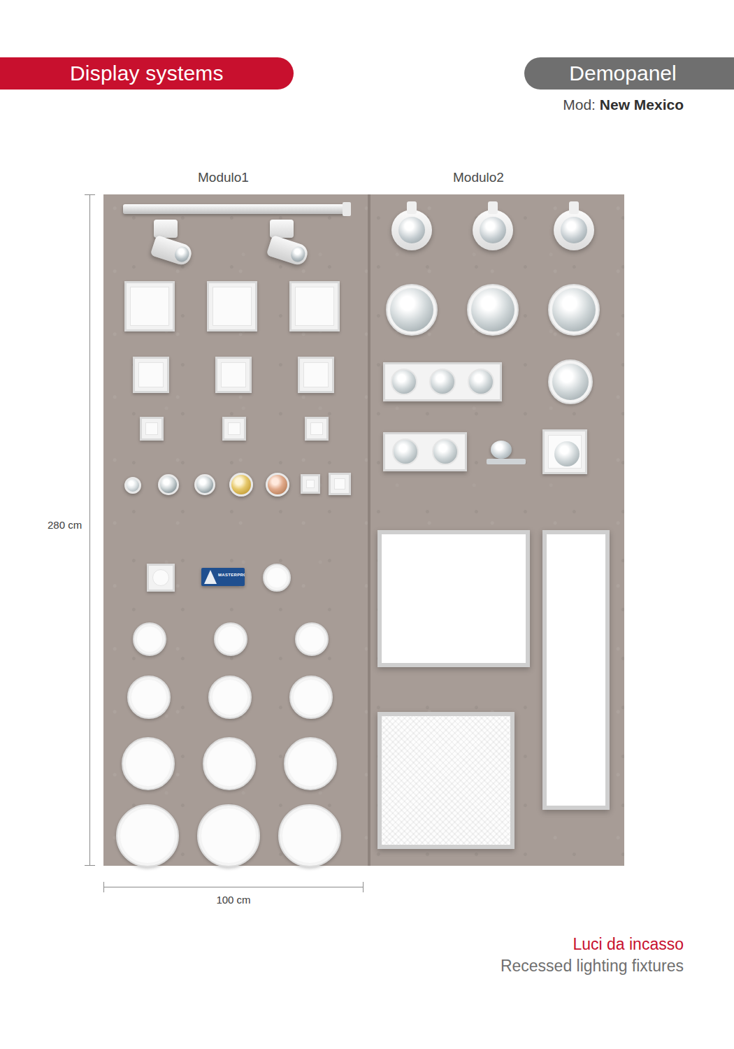Display systems
Demopanel
Mod: New Mexico
Modulo1
Modulo2
280 cm
100 cm
Luci da incasso
Recessed lighting fixtures